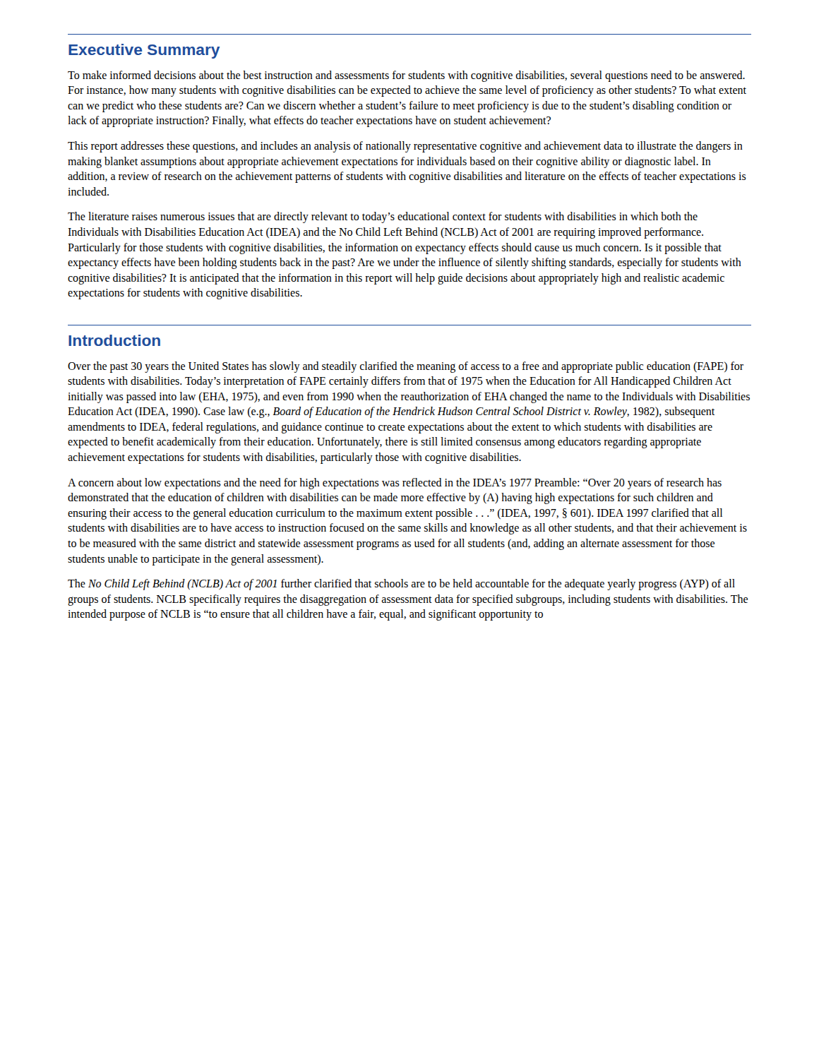Executive Summary
To make informed decisions about the best instruction and assessments for students with cognitive disabilities, several questions need to be answered. For instance, how many students with cognitive disabilities can be expected to achieve the same level of proficiency as other students? To what extent can we predict who these students are? Can we discern whether a student’s failure to meet proficiency is due to the student’s disabling condition or lack of appropriate instruction? Finally, what effects do teacher expectations have on student achievement?
This report addresses these questions, and includes an analysis of nationally representative cognitive and achievement data to illustrate the dangers in making blanket assumptions about appropriate achievement expectations for individuals based on their cognitive ability or diagnostic label. In addition, a review of research on the achievement patterns of students with cognitive disabilities and literature on the effects of teacher expectations is included.
The literature raises numerous issues that are directly relevant to today’s educational context for students with disabilities in which both the Individuals with Disabilities Education Act (IDEA) and the No Child Left Behind (NCLB) Act of 2001 are requiring improved performance. Particularly for those students with cognitive disabilities, the information on expectancy effects should cause us much concern. Is it possible that expectancy effects have been holding students back in the past? Are we under the influence of silently shifting standards, especially for students with cognitive disabilities? It is anticipated that the information in this report will help guide decisions about appropriately high and realistic academic expectations for students with cognitive disabilities.
Introduction
Over the past 30 years the United States has slowly and steadily clarified the meaning of access to a free and appropriate public education (FAPE) for students with disabilities. Today’s interpretation of FAPE certainly differs from that of 1975 when the Education for All Handicapped Children Act initially was passed into law (EHA, 1975), and even from 1990 when the reauthorization of EHA changed the name to the Individuals with Disabilities Education Act (IDEA, 1990). Case law (e.g., Board of Education of the Hendrick Hudson Central School District v. Rowley, 1982), subsequent amendments to IDEA, federal regulations, and guidance continue to create expectations about the extent to which students with disabilities are expected to benefit academically from their education. Unfortunately, there is still limited consensus among educators regarding appropriate achievement expectations for students with disabilities, particularly those with cognitive disabilities.
A concern about low expectations and the need for high expectations was reflected in the IDEA’s 1977 Preamble: “Over 20 years of research has demonstrated that the education of children with disabilities can be made more effective by (A) having high expectations for such children and ensuring their access to the general education curriculum to the maximum extent possible . . .” (IDEA, 1997, § 601). IDEA 1997 clarified that all students with disabilities are to have access to instruction focused on the same skills and knowledge as all other students, and that their achievement is to be measured with the same district and statewide assessment programs as used for all students (and, adding an alternate assessment for those students unable to participate in the general assessment).
The No Child Left Behind (NCLB) Act of 2001 further clarified that schools are to be held accountable for the adequate yearly progress (AYP) of all groups of students. NCLB specifically requires the disaggregation of assessment data for specified subgroups, including students with disabilities. The intended purpose of NCLB is “to ensure that all children have a fair, equal, and significant opportunity to